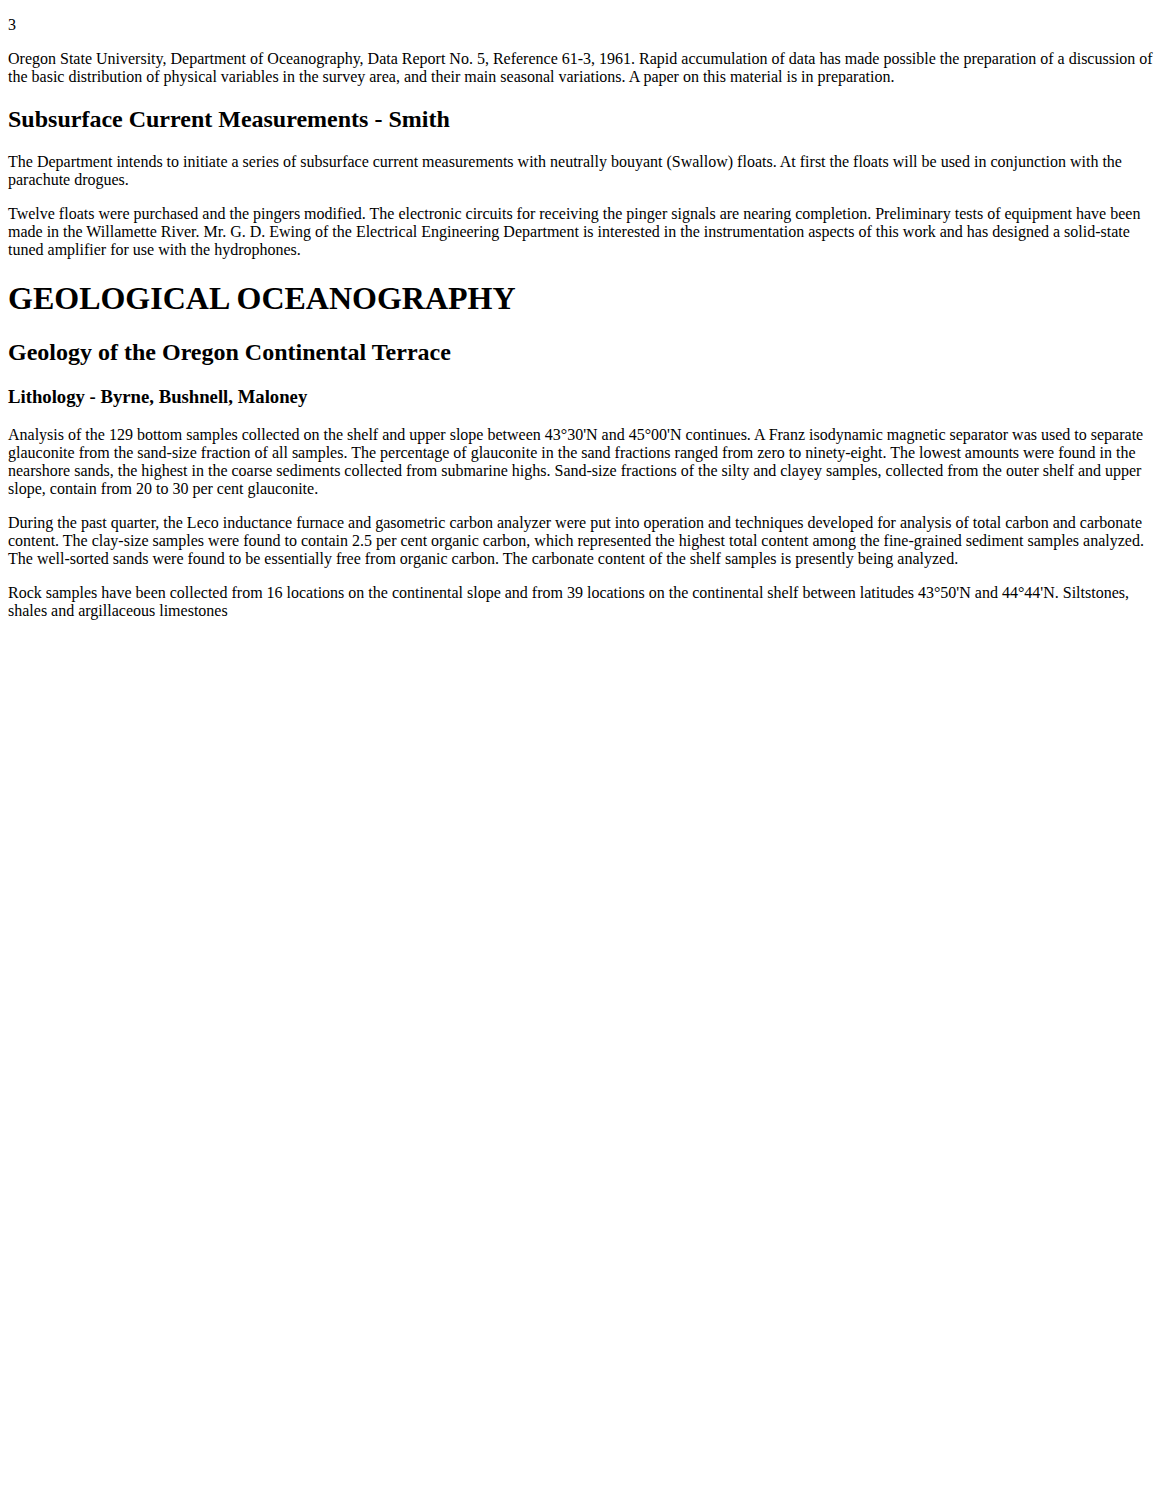3
Oregon State University, Department of Oceanography, Data Report No. 5, Reference 61-3, 1961. Rapid accumulation of data has made possible the preparation of a discussion of the basic distribution of physical variables in the survey area, and their main seasonal variations. A paper on this material is in preparation.
Subsurface Current Measurements - Smith
The Department intends to initiate a series of subsurface current measurements with neutrally bouyant (Swallow) floats. At first the floats will be used in conjunction with the parachute drogues.
Twelve floats were purchased and the pingers modified. The electronic circuits for receiving the pinger signals are nearing completion. Preliminary tests of equipment have been made in the Willamette River. Mr. G. D. Ewing of the Electrical Engineering Department is interested in the instrumentation aspects of this work and has designed a solid-state tuned amplifier for use with the hydrophones.
GEOLOGICAL OCEANOGRAPHY
Geology of the Oregon Continental Terrace
Lithology - Byrne, Bushnell, Maloney
Analysis of the 129 bottom samples collected on the shelf and upper slope between 43°30'N and 45°00'N continues. A Franz isodynamic magnetic separator was used to separate glauconite from the sand-size fraction of all samples. The percentage of glauconite in the sand fractions ranged from zero to ninety-eight. The lowest amounts were found in the nearshore sands, the highest in the coarse sediments collected from submarine highs. Sand-size fractions of the silty and clayey samples, collected from the outer shelf and upper slope, contain from 20 to 30 per cent glauconite.
During the past quarter, the Leco inductance furnace and gasometric carbon analyzer were put into operation and techniques developed for analysis of total carbon and carbonate content. The clay-size samples were found to contain 2.5 per cent organic carbon, which represented the highest total content among the fine-grained sediment samples analyzed. The well-sorted sands were found to be essentially free from organic carbon. The carbonate content of the shelf samples is presently being analyzed.
Rock samples have been collected from 16 locations on the continental slope and from 39 locations on the continental shelf between latitudes 43°50'N and 44°44'N. Siltstones, shales and argillaceous limestones